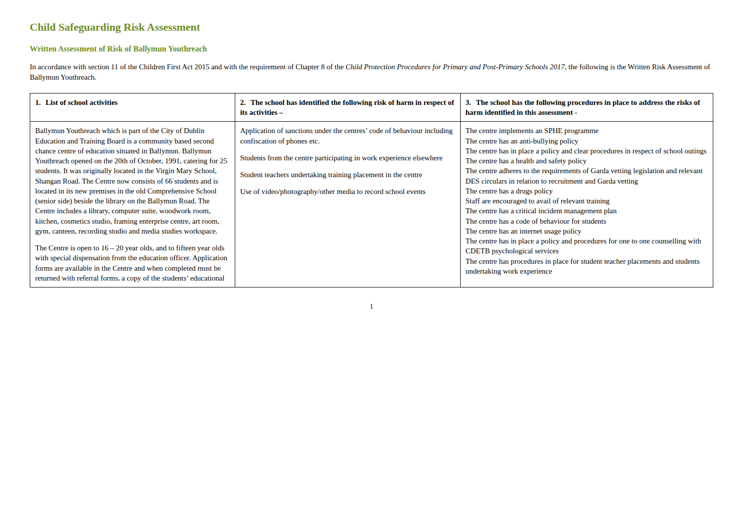Child Safeguarding Risk Assessment
Written Assessment of Risk of Ballymun Youthreach
In accordance with section 11 of the Children First Act 2015 and with the requirement of Chapter 8 of the Child Protection Procedures for Primary and Post-Primary Schools 2017, the following is the Written Risk Assessment of Ballymun Youthreach.
| 1. List of school activities | 2. The school has identified the following risk of harm in respect of its activities – | 3. The school has the following procedures in place to address the risks of harm identified in this assessment - |
| --- | --- | --- |
| Ballymun Youthreach which is part of the City of Dublin Education and Training Board is a community based second chance centre of education situated in Ballymun. Ballymun Youthreach opened on the 20th of October, 1991, catering for 25 students. It was originally located in the Virgin Mary School, Shangan Road. The Centre now consists of 66 students and is located in its new premises in the old Comprehensive School (senior side) beside the library on the Ballymun Road. The Centre includes a library, computer suite, woodwork room, kitchen, cosmetics studio, framing enterprise centre, art room, gym, canteen, recording studio and media studies workspace. The Centre is open to 16 – 20 year olds, and to fifteen year olds with special dispensation from the education officer. Application forms are available in the Centre and when completed must be returned with referral forms, a copy of the students’ educational | Application of sanctions under the centres’ code of behaviour including confiscation of phones etc. Students from the centre participating in work experience elsewhere Student teachers undertaking training placement in the centre Use of video/photography/other media to record school events | The centre implements an SPHE programme The centre has an anti-bullying policy The centre has in place a policy and clear procedures in respect of school outings The centre has a health and safety policy The centre adheres to the requirements of Garda vetting legislation and relevant DES circulars in relation to recruitment and Garda vetting The centre has a drugs policy Staff are encouraged to avail of relevant training The centre has a critical incident management plan The centre has a code of behaviour for students The centre has an internet usage policy The centre has in place a policy and procedures for one to one counselling with CDETB psychological services The centre has procedures in place for student teacher placements and students undertaking work experience |
1